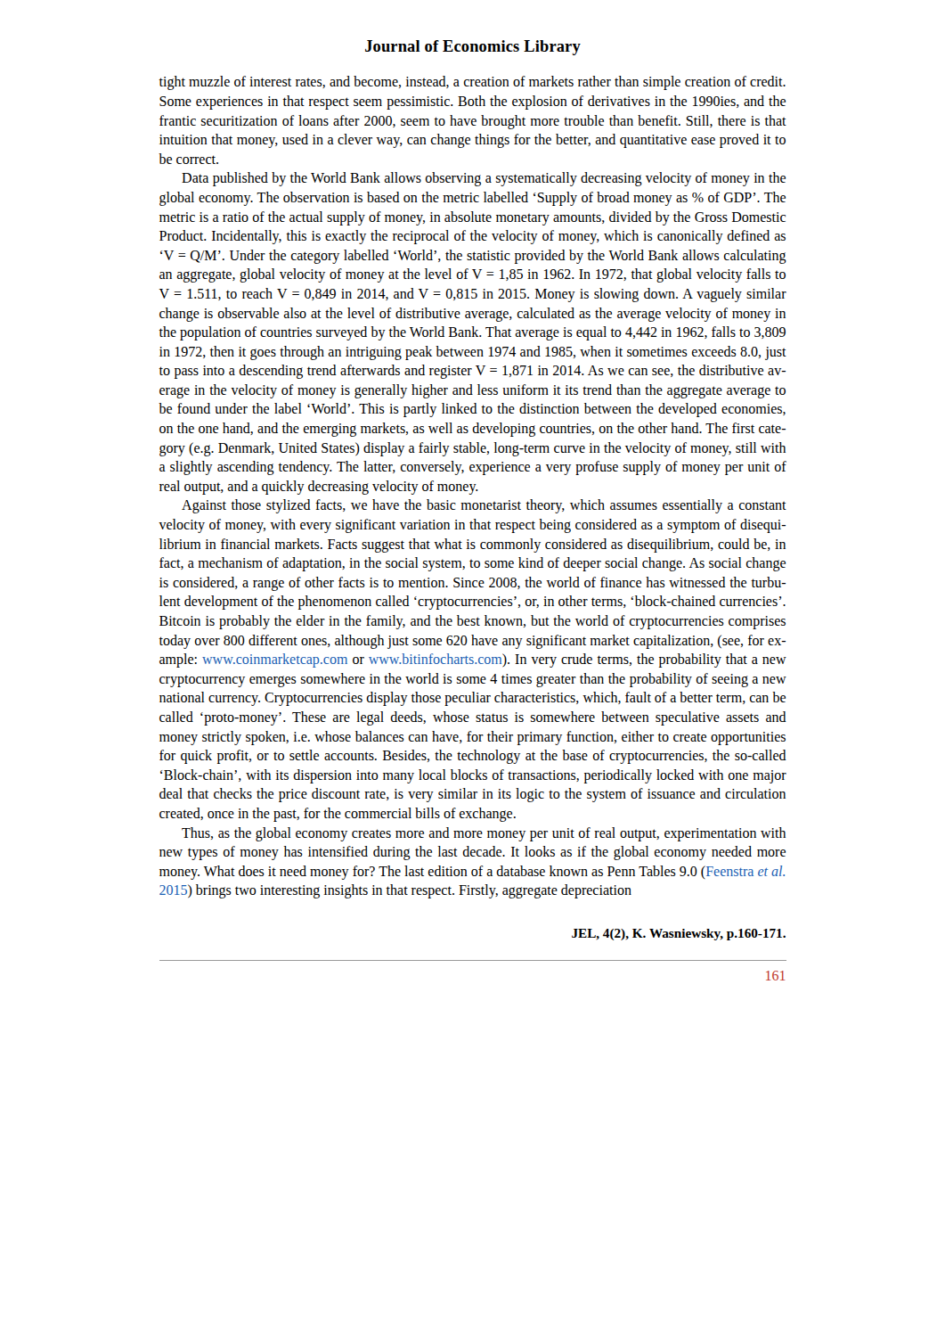Journal of Economics Library
tight muzzle of interest rates, and become, instead, a creation of markets rather than simple creation of credit. Some experiences in that respect seem pessimistic. Both the explosion of derivatives in the 1990ies, and the frantic securitization of loans after 2000, seem to have brought more trouble than benefit. Still, there is that intuition that money, used in a clever way, can change things for the better, and quantitative ease proved it to be correct.
Data published by the World Bank allows observing a systematically decreasing velocity of money in the global economy. The observation is based on the metric labelled ‘Supply of broad money as % of GDP’. The metric is a ratio of the actual supply of money, in absolute monetary amounts, divided by the Gross Domestic Product. Incidentally, this is exactly the reciprocal of the velocity of money, which is canonically defined as ‘V = Q/M’. Under the category labelled ‘World’, the statistic provided by the World Bank allows calculating an aggregate, global velocity of money at the level of V = 1,85 in 1962. In 1972, that global velocity falls to V = 1.511, to reach V = 0,849 in 2014, and V = 0,815 in 2015. Money is slowing down. A vaguely similar change is observable also at the level of distributive average, calculated as the average velocity of money in the population of countries surveyed by the World Bank. That average is equal to 4,442 in 1962, falls to 3,809 in 1972, then it goes through an intriguing peak between 1974 and 1985, when it sometimes exceeds 8.0, just to pass into a descending trend afterwards and register V = 1,871 in 2014. As we can see, the distributive average in the velocity of money is generally higher and less uniform it its trend than the aggregate average to be found under the label ‘World’. This is partly linked to the distinction between the developed economies, on the one hand, and the emerging markets, as well as developing countries, on the other hand. The first category (e.g. Denmark, United States) display a fairly stable, long-term curve in the velocity of money, still with a slightly ascending tendency. The latter, conversely, experience a very profuse supply of money per unit of real output, and a quickly decreasing velocity of money.
Against those stylized facts, we have the basic monetarist theory, which assumes essentially a constant velocity of money, with every significant variation in that respect being considered as a symptom of disequilibrium in financial markets. Facts suggest that what is commonly considered as disequilibrium, could be, in fact, a mechanism of adaptation, in the social system, to some kind of deeper social change. As social change is considered, a range of other facts is to mention. Since 2008, the world of finance has witnessed the turbulent development of the phenomenon called ‘cryptocurrencies’, or, in other terms, ‘block-chained currencies’. Bitcoin is probably the elder in the family, and the best known, but the world of cryptocurrencies comprises today over 800 different ones, although just some 620 have any significant market capitalization, (see, for example: www.coinmarketcap.com or www.bitinfocharts.com). In very crude terms, the probability that a new cryptocurrency emerges somewhere in the world is some 4 times greater than the probability of seeing a new national currency. Cryptocurrencies display those peculiar characteristics, which, fault of a better term, can be called ‘proto-money’. These are legal deeds, whose status is somewhere between speculative assets and money strictly spoken, i.e. whose balances can have, for their primary function, either to create opportunities for quick profit, or to settle accounts. Besides, the technology at the base of cryptocurrencies, the so-called ‘Block-chain’, with its dispersion into many local blocks of transactions, periodically locked with one major deal that checks the price discount rate, is very similar in its logic to the system of issuance and circulation created, once in the past, for the commercial bills of exchange.
Thus, as the global economy creates more and more money per unit of real output, experimentation with new types of money has intensified during the last decade. It looks as if the global economy needed more money. What does it need money for? The last edition of a database known as Penn Tables 9.0 (Feenstra et al. 2015) brings two interesting insights in that respect. Firstly, aggregate depreciation
JEL, 4(2), K. Wasniewsky, p.160-171.
161